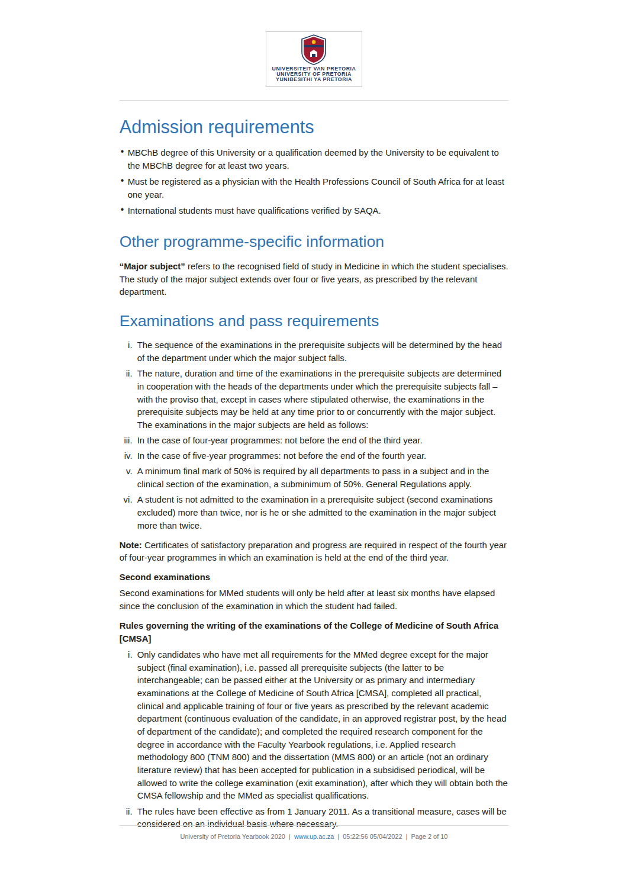UNIVERSITEIT VAN PRETORIA UNIVERSITY OF PRETORIA YUNIBESITHI YA PRETORIA
Admission requirements
MBChB degree of this University or a qualification deemed by the University to be equivalent to the MBChB degree for at least two years.
Must be registered as a physician with the Health Professions Council of South Africa for at least one year.
International students must have qualifications verified by SAQA.
Other programme-specific information
“Major subject” refers to the recognised field of study in Medicine in which the student specialises. The study of the major subject extends over four or five years, as prescribed by the relevant department.
Examinations and pass requirements
The sequence of the examinations in the prerequisite subjects will be determined by the head of the department under which the major subject falls.
The nature, duration and time of the examinations in the prerequisite subjects are determined in cooperation with the heads of the departments under which the prerequisite subjects fall – with the proviso that, except in cases where stipulated otherwise, the examinations in the prerequisite subjects may be held at any time prior to or concurrently with the major subject. The examinations in the major subjects are held as follows:
In the case of four-year programmes: not before the end of the third year.
In the case of five-year programmes: not before the end of the fourth year.
A minimum final mark of 50% is required by all departments to pass in a subject and in the clinical section of the examination, a subminimum of 50%. General Regulations apply.
A student is not admitted to the examination in a prerequisite subject (second examinations excluded) more than twice, nor is he or she admitted to the examination in the major subject more than twice.
Note: Certificates of satisfactory preparation and progress are required in respect of the fourth year of four-year programmes in which an examination is held at the end of the third year.
Second examinations
Second examinations for MMed students will only be held after at least six months have elapsed since the conclusion of the examination in which the student had failed.
Rules governing the writing of the examinations of the College of Medicine of South Africa [CMSA]
Only candidates who have met all requirements for the MMed degree except for the major subject (final examination), i.e. passed all prerequisite subjects (the latter to be interchangeable; can be passed either at the University or as primary and intermediary examinations at the College of Medicine of South Africa [CMSA], completed all practical, clinical and applicable training of four or five years as prescribed by the relevant academic department (continuous evaluation of the candidate, in an approved registrar post, by the head of department of the candidate); and completed the required research component for the degree in accordance with the Faculty Yearbook regulations, i.e. Applied research methodology 800 (TNM 800) and the dissertation (MMS 800) or an article (not an ordinary literature review) that has been accepted for publication in a subsidised periodical, will be allowed to write the college examination (exit examination), after which they will obtain both the CMSA fellowship and the MMed as specialist qualifications.
The rules have been effective as from 1 January 2011. As a transitional measure, cases will be considered on an individual basis where necessary.
University of Pretoria Yearbook 2020 | www.up.ac.za | 05:22:56 05/04/2022 | Page 2 of 10